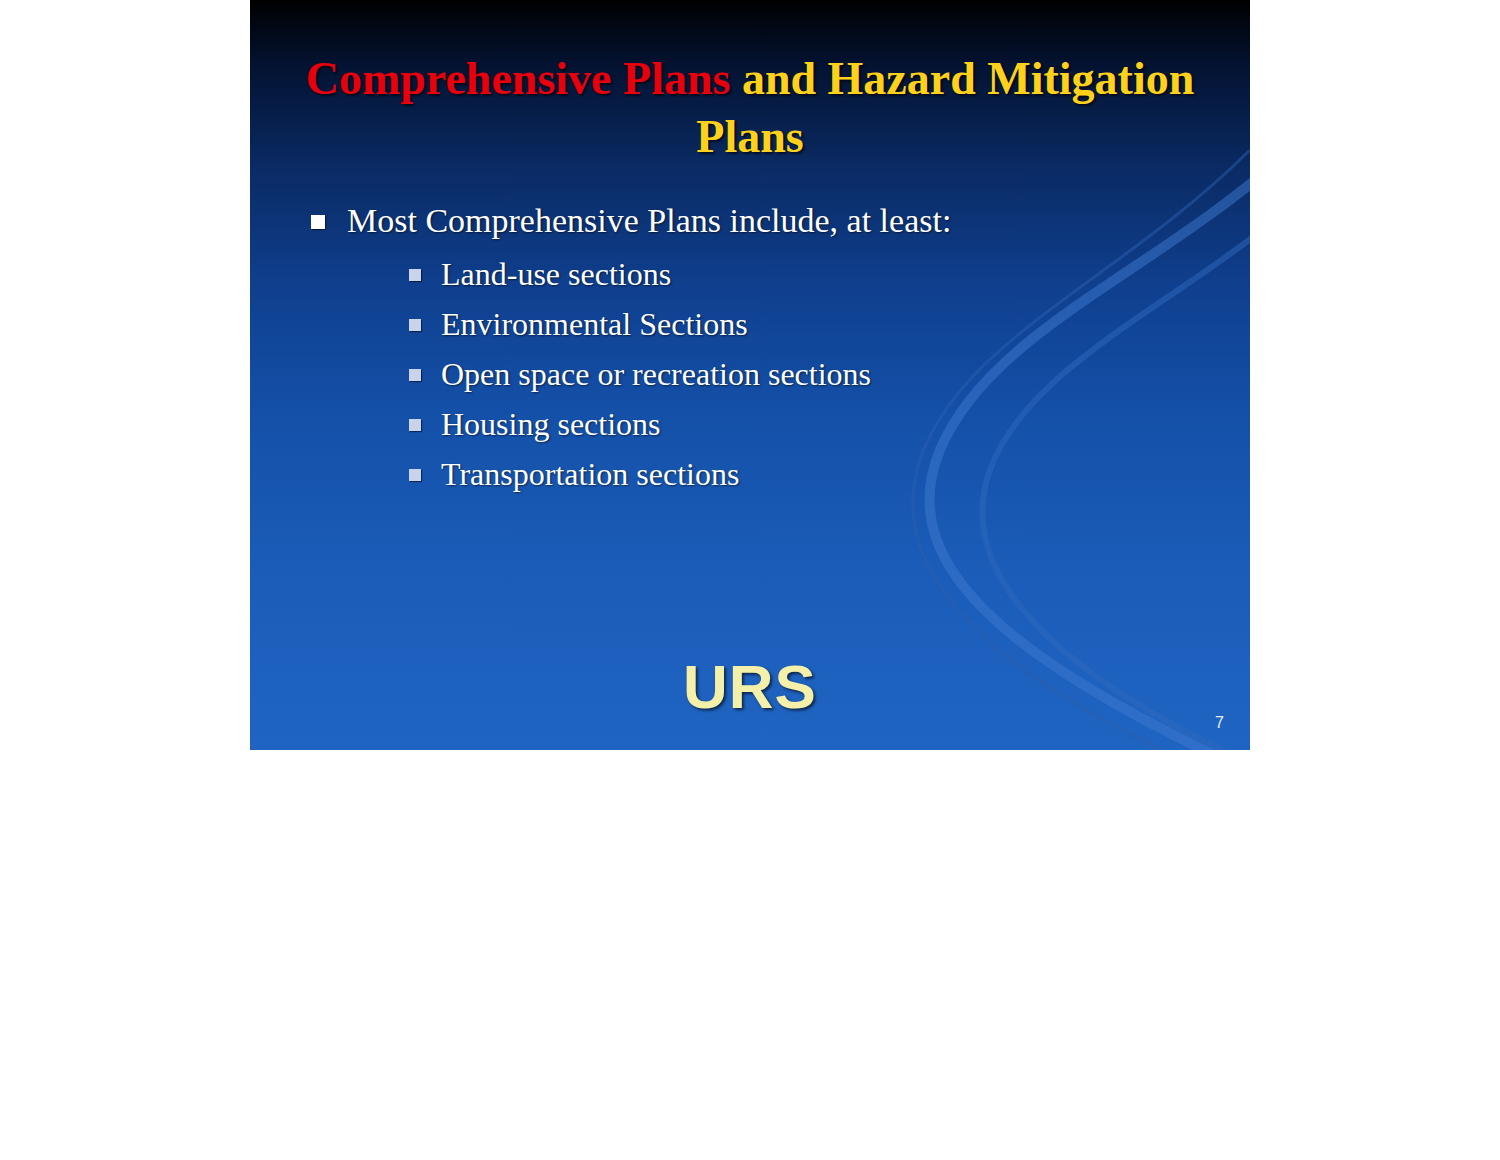Comprehensive Plans and Hazard Mitigation Plans
Most Comprehensive Plans include, at least:
Land-use sections
Environmental Sections
Open space or recreation sections
Housing sections
Transportation sections
URS
7